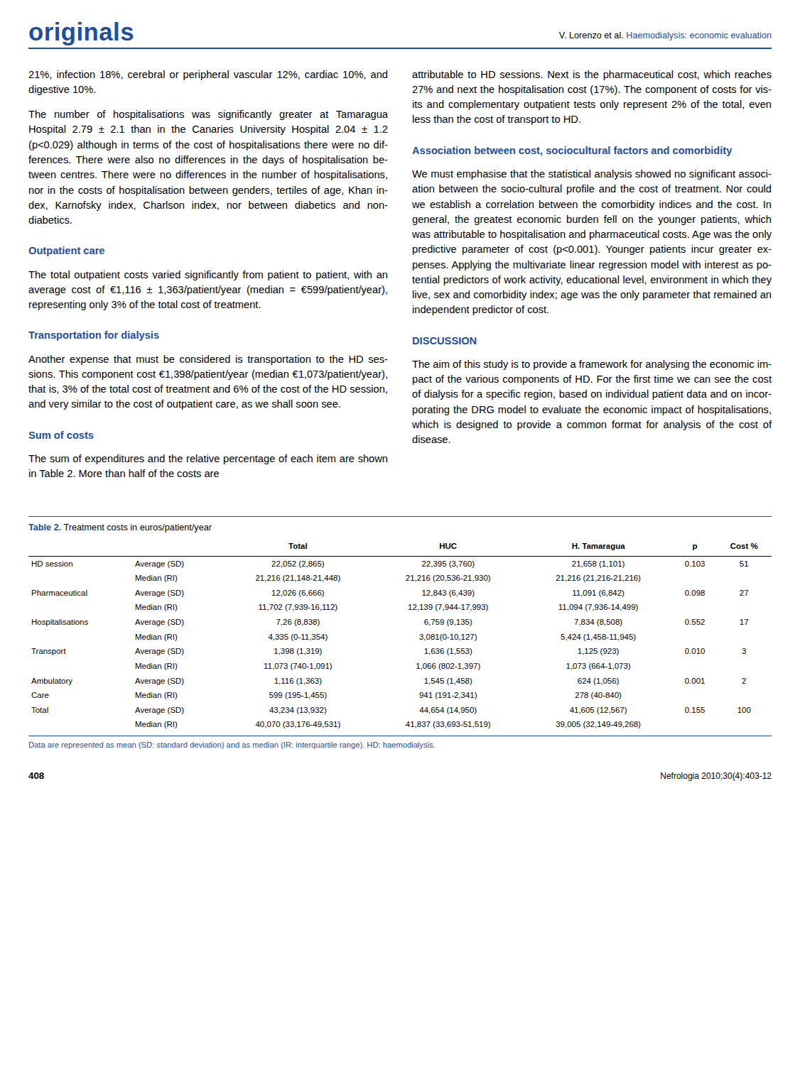originals
V. Lorenzo et al. Haemodialysis: economic evaluation
21%, infection 18%, cerebral or peripheral vascular 12%, cardiac 10%, and digestive 10%.
The number of hospitalisations was significantly greater at Tamaragua Hospital 2.79 ± 2.1 than in the Canaries University Hospital 2.04 ± 1.2 (p<0.029) although in terms of the cost of hospitalisations there were no differences. There were also no differences in the days of hospitalisation between centres. There were no differences in the number of hospitalisations, nor in the costs of hospitalisation between genders, tertiles of age, Khan index, Karnofsky index, Charlson index, nor between diabetics and non-diabetics.
Outpatient care
The total outpatient costs varied significantly from patient to patient, with an average cost of €1,116 ± 1,363/patient/year (median = €599/patient/year), representing only 3% of the total cost of treatment.
Transportation for dialysis
Another expense that must be considered is transportation to the HD sessions. This component cost €1,398/patient/year (median €1,073/patient/year), that is, 3% of the total cost of treatment and 6% of the cost of the HD session, and very similar to the cost of outpatient care, as we shall soon see.
Sum of costs
The sum of expenditures and the relative percentage of each item are shown in Table 2. More than half of the costs are
attributable to HD sessions. Next is the pharmaceutical cost, which reaches 27% and next the hospitalisation cost (17%). The component of costs for visits and complementary outpatient tests only represent 2% of the total, even less than the cost of transport to HD.
Association between cost, sociocultural factors and comorbidity
We must emphasise that the statistical analysis showed no significant association between the socio-cultural profile and the cost of treatment. Nor could we establish a correlation between the comorbidity indices and the cost. In general, the greatest economic burden fell on the younger patients, which was attributable to hospitalisation and pharmaceutical costs. Age was the only predictive parameter of cost (p<0.001). Younger patients incur greater expenses. Applying the multivariate linear regression model with interest as potential predictors of work activity, educational level, environment in which they live, sex and comorbidity index; age was the only parameter that remained an independent predictor of cost.
DISCUSSION
The aim of this study is to provide a framework for analysing the economic impact of the various components of HD. For the first time we can see the cost of dialysis for a specific region, based on individual patient data and on incorporating the DRG model to evaluate the economic impact of hospitalisations, which is designed to provide a common format for analysis of the cost of disease.
Table 2. Treatment costs in euros/patient/year
| | | Total | HUC | H. Tamaragua | p | Cost % |
| --- | --- | --- | --- | --- | --- | --- |
| HD session | Average (SD) | 22,052 (2,865) | 22,395 (3,760) | 21,658 (1,101) | 0.103 | 51 |
| | Median (RI) | 21,216 (21,148-21,448) | 21,216 (20,536-21,930) | 21,216 (21,216-21,216) | | |
| Pharmaceutical | Average (SD) | 12,026 (6,666) | 12,843 (6,439) | 11,091 (6,842) | 0.098 | 27 |
| | Median (RI) | 11,702 (7,939-16,112) | 12,139 (7,944-17,993) | 11,094 (7,936-14,499) | | |
| Hospitalisations | Average (SD) | 7,26 (8,838) | 6,759 (9,135) | 7,834 (8,508) | 0.552 | 17 |
| | Median (RI) | 4,335 (0-11,354) | 3,081(0-10,127) | 5,424 (1,458-11,945) | | |
| Transport | Average (SD) | 1,398 (1,319) | 1,636 (1,553) | 1,125 (923) | 0.010 | 3 |
| | Median (RI) | 11,073 (740-1,091) | 1,066 (802-1,397) | 1,073 (664-1,073) | | |
| Ambulatory | Average (SD) | 1,116 (1,363) | 1,545 (1,458) | 624 (1,056) | 0.001 | 2 |
| Care | Median (RI) | 599 (195-1,455) | 941 (191-2,341) | 278 (40-840) | | |
| Total | Average (SD) | 43,234 (13,932) | 44,654 (14,950) | 41,605 (12,567) | 0.155 | 100 |
| | Median (RI) | 40,070 (33,176-49,531) | 41,837 (33,693-51,519) | 39,005 (32,149-49,268) | | |
Data are represented as mean (SD: standard deviation) and as median (IR: interquartile range). HD: haemodialysis.
408
Nefrologia 2010;30(4):403-12